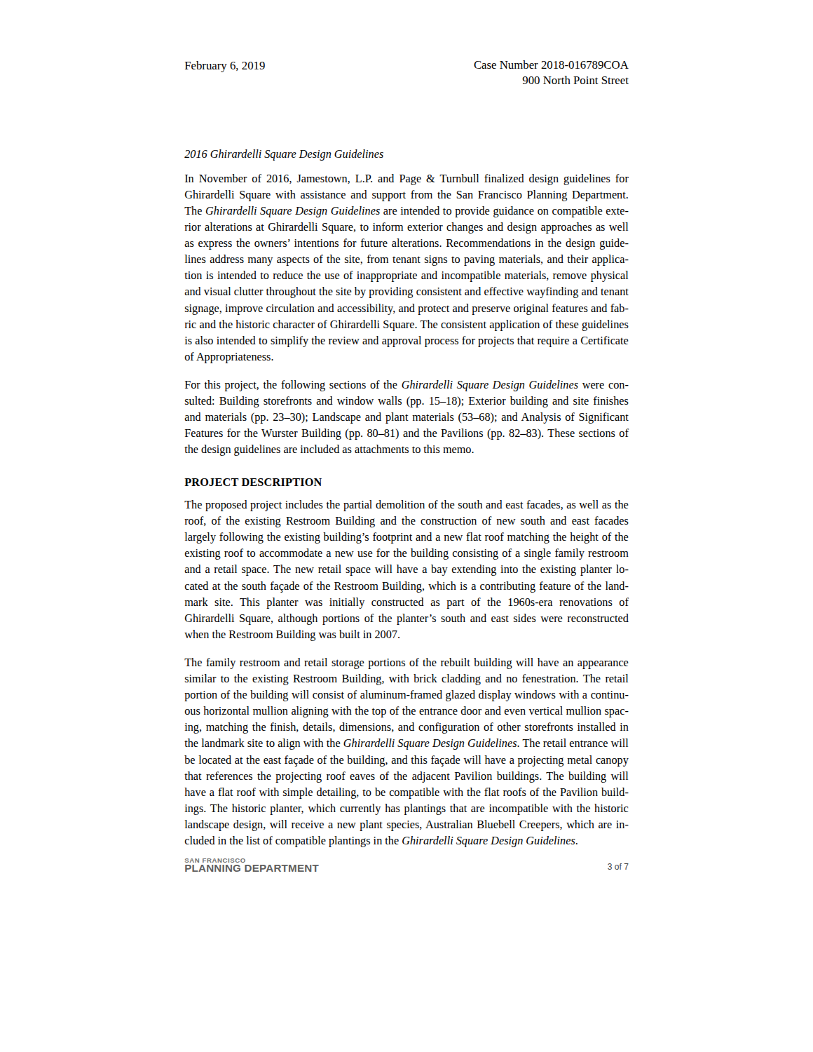February 6, 2019
Case Number 2018-016789COA
900 North Point Street
2016 Ghirardelli Square Design Guidelines
In November of 2016, Jamestown, L.P. and Page & Turnbull finalized design guidelines for Ghirardelli Square with assistance and support from the San Francisco Planning Department. The Ghirardelli Square Design Guidelines are intended to provide guidance on compatible exterior alterations at Ghirardelli Square, to inform exterior changes and design approaches as well as express the owners’ intentions for future alterations. Recommendations in the design guidelines address many aspects of the site, from tenant signs to paving materials, and their application is intended to reduce the use of inappropriate and incompatible materials, remove physical and visual clutter throughout the site by providing consistent and effective wayfinding and tenant signage, improve circulation and accessibility, and protect and preserve original features and fabric and the historic character of Ghirardelli Square. The consistent application of these guidelines is also intended to simplify the review and approval process for projects that require a Certificate of Appropriateness.
For this project, the following sections of the Ghirardelli Square Design Guidelines were consulted: Building storefronts and window walls (pp. 15–18); Exterior building and site finishes and materials (pp. 23–30); Landscape and plant materials (53–68); and Analysis of Significant Features for the Wurster Building (pp. 80–81) and the Pavilions (pp. 82–83). These sections of the design guidelines are included as attachments to this memo.
PROJECT DESCRIPTION
The proposed project includes the partial demolition of the south and east facades, as well as the roof, of the existing Restroom Building and the construction of new south and east facades largely following the existing building’s footprint and a new flat roof matching the height of the existing roof to accommodate a new use for the building consisting of a single family restroom and a retail space. The new retail space will have a bay extending into the existing planter located at the south façade of the Restroom Building, which is a contributing feature of the landmark site. This planter was initially constructed as part of the 1960s-era renovations of Ghirardelli Square, although portions of the planter’s south and east sides were reconstructed when the Restroom Building was built in 2007.
The family restroom and retail storage portions of the rebuilt building will have an appearance similar to the existing Restroom Building, with brick cladding and no fenestration. The retail portion of the building will consist of aluminum-framed glazed display windows with a continuous horizontal mullion aligning with the top of the entrance door and even vertical mullion spacing, matching the finish, details, dimensions, and configuration of other storefronts installed in the landmark site to align with the Ghirardelli Square Design Guidelines. The retail entrance will be located at the east façade of the building, and this façade will have a projecting metal canopy that references the projecting roof eaves of the adjacent Pavilion buildings. The building will have a flat roof with simple detailing, to be compatible with the flat roofs of the Pavilion buildings. The historic planter, which currently has plantings that are incompatible with the historic landscape design, will receive a new plant species, Australian Bluebell Creepers, which are included in the list of compatible plantings in the Ghirardelli Square Design Guidelines.
SAN FRANCISCO PLANNING DEPARTMENT
3 of 7